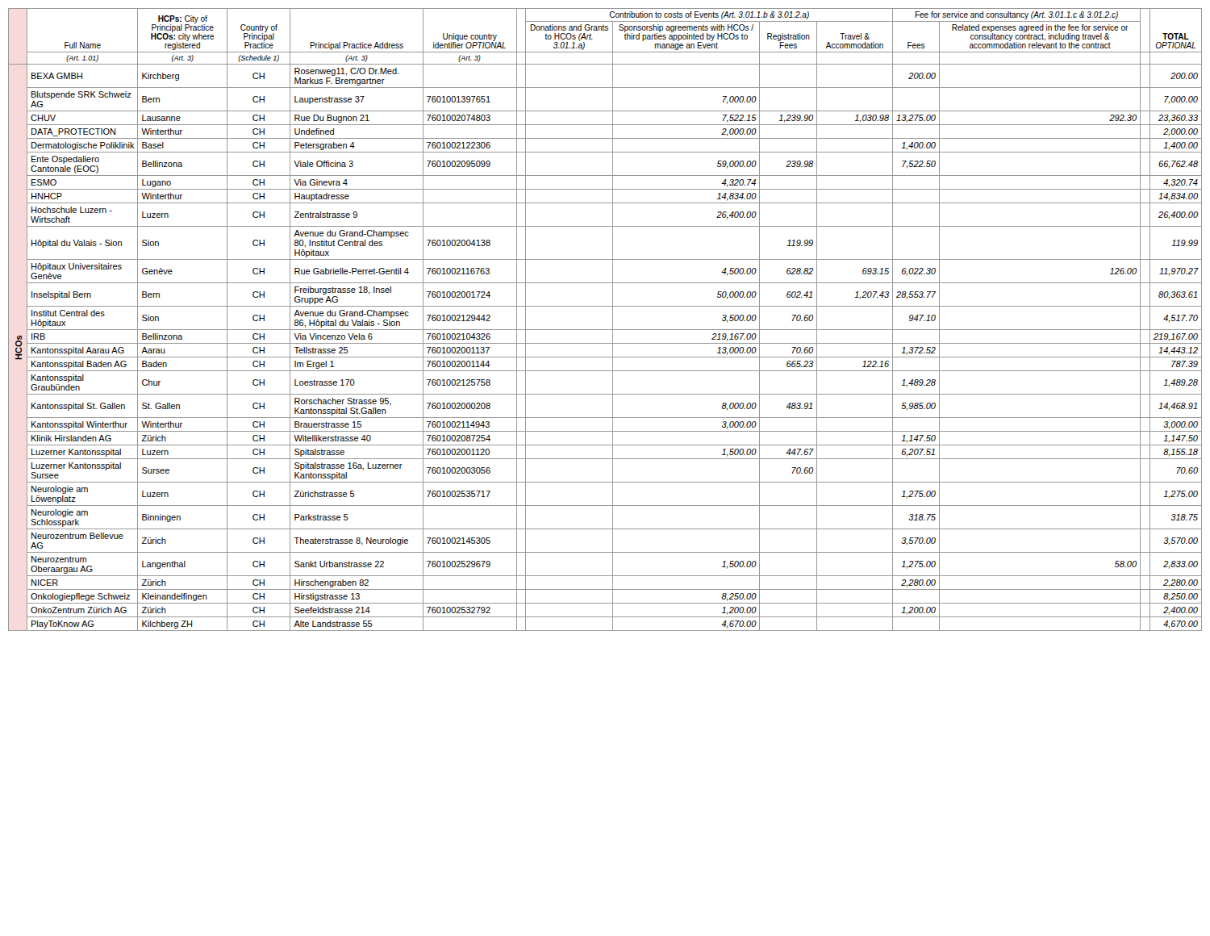| | Full Name | HCPs: City of Principal Practice HCOs: city where registered | Country of Principal Practice | Principal Practice Address | Unique country identifier OPTIONAL | | Contribution to costs of Events (Art. 3.01.1.b & 3.01.2.a) | Fee for service and consultancy (Art. 3.01.1.c & 3.01.2.c) | | TOTAL OPTIONAL |
| --- | --- | --- | --- | --- | --- | --- | --- | --- | --- | --- |
| Donations and Grants to HCOs (Art. 3.01.1.a) | Sponsorship agreements with HCOs / third parties appointed by HCOs to manage an Event | Registration Fees | Travel & Accommodation | Fees | Related expenses agreed in the fee for service or consultancy contract, including travel & accommodation relevant to the contract |
| (Art. 1.01) | (Art. 3) | (Schedule 1) | (Art. 3) | (Art. 3) | | | | | | | | | |
| HCOs | BEXA GMBH | Kirchberg | CH | Rosenweg11, C/O Dr.Med. Markus F. Bremgartner | | | | | | | 200.00 | | | 200.00 |
| Blutspende SRK Schweiz AG | Bern | CH | Laupenstrasse 37 | 7601001397651 | | | 7,000.00 | | | | | | 7,000.00 |
| CHUV | Lausanne | CH | Rue Du Bugnon 21 | 7601002074803 | | | 7,522.15 | 1,239.90 | 1,030.98 | 13,275.00 | 292.30 | | 23,360.33 |
| DATA_PROTECTION | Winterthur | CH | Undefined | | | | 2,000.00 | | | | | | 2,000.00 |
| Dermatologische Poliklinik | Basel | CH | Petersgraben 4 | 7601002122306 | | | | | | 1,400.00 | | | 1,400.00 |
| Ente Ospedaliero Cantonale (EOC) | Bellinzona | CH | Viale Officina 3 | 7601002095099 | | | 59,000.00 | 239.98 | | 7,522.50 | | | 66,762.48 |
| ESMO | Lugano | CH | Via Ginevra 4 | | | | 4,320.74 | | | | | | 4,320.74 |
| HNHCP | Winterthur | CH | Hauptadresse | | | | 14,834.00 | | | | | | 14,834.00 |
| Hochschule Luzern - Wirtschaft | Luzern | CH | Zentralstrasse 9 | | | | 26,400.00 | | | | | | 26,400.00 |
| Hôpital du Valais - Sion | Sion | CH | Avenue du Grand-Champsec 80, Institut Central des Hôpitaux | 7601002004138 | | | | 119.99 | | | | | 119.99 |
| Hôpitaux Universitaires Genève | Genève | CH | Rue Gabrielle-Perret-Gentil 4 | 7601002116763 | | | 4,500.00 | 628.82 | 693.15 | 6,022.30 | 126.00 | | 11,970.27 |
| Inselspital Bern | Bern | CH | Freiburgstrasse 18, Insel Gruppe AG | 7601002001724 | | | 50,000.00 | 602.41 | 1,207.43 | 28,553.77 | | | 80,363.61 |
| Institut Central des Hôpitaux | Sion | CH | Avenue du Grand-Champsec 86, Hôpital du Valais - Sion | 7601002129442 | | | 3,500.00 | 70.60 | | 947.10 | | | 4,517.70 |
| IRB | Bellinzona | CH | Via Vincenzo Vela 6 | 7601002104326 | | | 219,167.00 | | | | | | 219,167.00 |
| Kantonsspital Aarau AG | Aarau | CH | Tellstrasse 25 | 7601002001137 | | | 13,000.00 | 70.60 | | 1,372.52 | | | 14,443.12 |
| Kantonsspital Baden AG | Baden | CH | Im Ergel 1 | 7601002001144 | | | | 665.23 | 122.16 | | | | 787.39 |
| Kantonsspital Graubünden | Chur | CH | Loestrasse 170 | 7601002125758 | | | | | | 1,489.28 | | | 1,489.28 |
| Kantonsspital St. Gallen | St. Gallen | CH | Rorschacher Strasse 95, Kantonsspital St.Gallen | 7601002000208 | | | 8,000.00 | 483.91 | | 5,985.00 | | | 14,468.91 |
| Kantonsspital Winterthur | Winterthur | CH | Brauerstrasse 15 | 7601002114943 | | | 3,000.00 | | | | | | 3,000.00 |
| Klinik Hirslanden AG | Zürich | CH | Witellikerstrasse 40 | 7601002087254 | | | | | | 1,147.50 | | | 1,147.50 |
| Luzerner Kantonsspital | Luzern | CH | Spitalstrasse | 7601002001120 | | | 1,500.00 | 447.67 | | 6,207.51 | | | 8,155.18 |
| Luzerner Kantonsspital Sursee | Sursee | CH | Spitalstrasse 16a, Luzerner Kantonsspital | 7601002003056 | | | | 70.60 | | | | | 70.60 |
| Neurologie am Löwenplatz | Luzern | CH | Zürichstrasse 5 | 7601002535717 | | | | | | 1,275.00 | | | 1,275.00 |
| Neurologie am Schlosspark | Binningen | CH | Parkstrasse 5 | | | | | | | 318.75 | | | 318.75 |
| Neurozentrum Bellevue AG | Zürich | CH | Theaterstrasse 8, Neurologie | 7601002145305 | | | | | | 3,570.00 | | | 3,570.00 |
| Neurozentrum Oberaargau AG | Langenthal | CH | Sankt Urbanstrasse 22 | 7601002529679 | | | 1,500.00 | | | 1,275.00 | 58.00 | | 2,833.00 |
| NICER | Zürich | CH | Hirschengraben 82 | | | | | | | 2,280.00 | | | 2,280.00 |
| Onkologiepflege Schweiz | Kleinandelfingen | CH | Hirstigstrasse 13 | | | | 8,250.00 | | | | | | 8,250.00 |
| OnkoZentrum Zürich AG | Zürich | CH | Seefeldstrasse 214 | 7601002532792 | | | 1,200.00 | | | 1,200.00 | | | 2,400.00 |
| PlayToKnow AG | Kilchberg ZH | CH | Alte Landstrasse 55 | | | | 4,670.00 | | | | | | 4,670.00 |